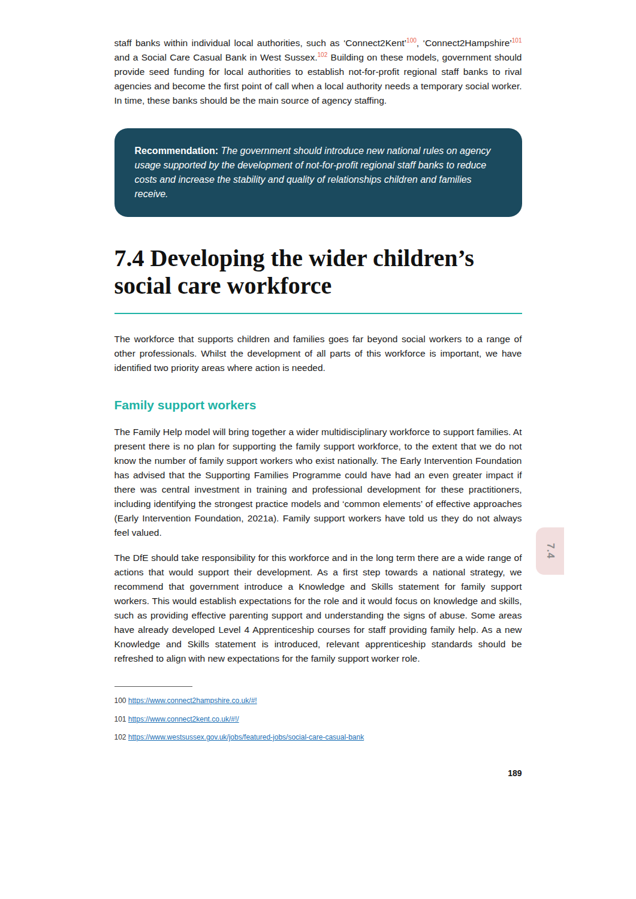staff banks within individual local authorities, such as ‘Connect2Kent’100, ‘Connect2Hampshire’101 and a Social Care Casual Bank in West Sussex.102 Building on these models, government should provide seed funding for local authorities to establish not-for-profit regional staff banks to rival agencies and become the first point of call when a local authority needs a temporary social worker. In time, these banks should be the main source of agency staffing.
Recommendation: The government should introduce new national rules on agency usage supported by the development of not-for-profit regional staff banks to reduce costs and increase the stability and quality of relationships children and families receive.
7.4 Developing the wider children’s social care workforce
The workforce that supports children and families goes far beyond social workers to a range of other professionals. Whilst the development of all parts of this workforce is important, we have identified two priority areas where action is needed.
Family support workers
The Family Help model will bring together a wider multidisciplinary workforce to support families. At present there is no plan for supporting the family support workforce, to the extent that we do not know the number of family support workers who exist nationally. The Early Intervention Foundation has advised that the Supporting Families Programme could have had an even greater impact if there was central investment in training and professional development for these practitioners, including identifying the strongest practice models and ‘common elements’ of effective approaches (Early Intervention Foundation, 2021a). Family support workers have told us they do not always feel valued.
The DfE should take responsibility for this workforce and in the long term there are a wide range of actions that would support their development. As a first step towards a national strategy, we recommend that government introduce a Knowledge and Skills statement for family support workers. This would establish expectations for the role and it would focus on knowledge and skills, such as providing effective parenting support and understanding the signs of abuse. Some areas have already developed Level 4 Apprenticeship courses for staff providing family help. As a new Knowledge and Skills statement is introduced, relevant apprenticeship standards should be refreshed to align with new expectations for the family support worker role.
100 https://www.connect2hampshire.co.uk/#!
101 https://www.connect2kent.co.uk/#!/
102 https://www.westsussex.gov.uk/jobs/featured-jobs/social-care-casual-bank
7.4
189